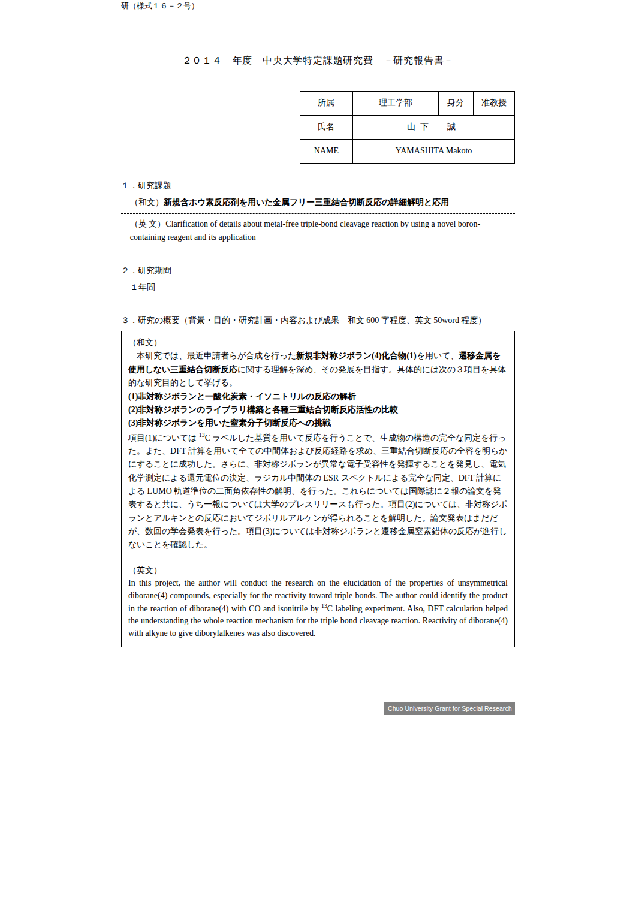研（様式１６－２号）
２０１４　年度　中央大学特定課題研究費　－研究報告書－
| 所属 | 理工学部 | 身分 | 准教授 |
| 氏名 | 山下 誠 |
| NAME | YAMASHITA Makoto |
１．研究課題
（和文）新規含ホウ素反応剤を用いた金属フリー三重結合切断反応の詳細解明と応用
（英 文）Clarification of details about metal-free triple-bond cleavage reaction by using a novel boron-containing reagent and its application
２．研究期間
１年間
３．研究の概要（背景・目的・研究計画・内容および成果　和文 600 字程度、英文 50word 程度）
（和文）
本研究では、最近申請者らが合成を行った新規非対称ジボラン(4)化合物(1) を用いて、遷移金属を使用しない三重結合切断反応に関する理解を深め、その発展を目指す。具体的には次の３項目を具体的な研究目的として挙げる。
(1)非対称ジボランと一酸化炭素・イソニトリルの反応の解析
(2)非対称ジボランのライブラリ構築と各種三重結合切断反応活性の比較
(3)非対称ジボランを用いた窒素分子切断反応への挑戦
項目(1)については 13C ラベルした基質を用いて反応を行うことで、生成物の構造の完全な同定を行った。また、DFT 計算を用いて全ての中間体および反応経路を求め、三重結合切断反応の全容を明らかにすることに成功した。さらに、非対称ジボランが異常な電子受容性を発揮することを発見し、電気化学測定による還元電位の決定、ラジカル中間体の ESR スペクトルによる完全な同定、DFT 計算による LUMO 軌道準位の二面角依存性の解明、を行った。これらについては国際誌に２報の論文を発表すると共に、うち一報については大学のプレスリリースも行った。項目(2)については、非対称ジボランとアルキンとの反応においてジボリルアルケンが得られることを解明した。論文発表はまだだが、数回の学会発表を行った。項目(3)については非対称ジボランと遷移金属窒素錯体の反応が進行しないことを確認した。
（英文）
In this project, the author will conduct the research on the elucidation of the properties of unsymmetrical diborane(4) compounds, especially for the reactivity toward triple bonds. The author could identify the product in the reaction of diborane(4) with CO and isonitrile by 13C labeling experiment. Also, DFT calculation helped the understanding the whole reaction mechanism for the triple bond cleavage reaction. Reactivity of diborane(4) with alkyne to give diborylalkenes was also discovered.
Chuo University Grant for Special Research